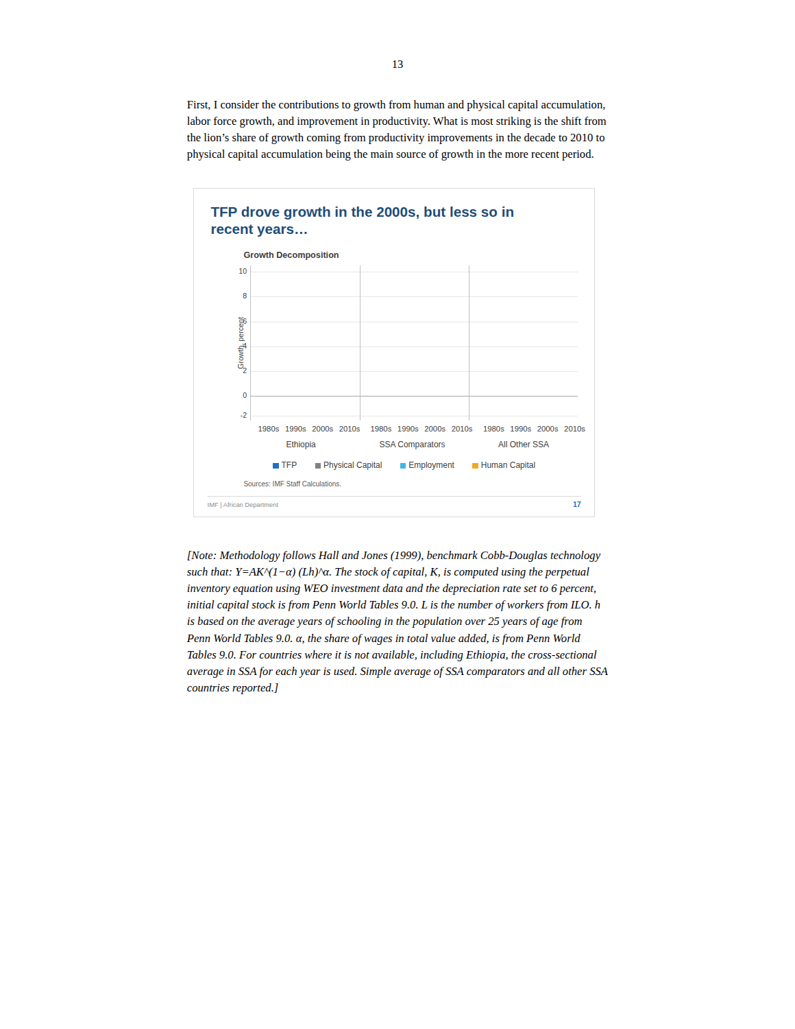13
First, I consider the contributions to growth from human and physical capital accumulation, labor force growth, and improvement in productivity. What is most striking is the shift from the lion’s share of growth coming from productivity improvements in the decade to 2010 to physical capital accumulation being the main source of growth in the more recent period.
TFP drove growth in the 2000s, but less so in
recent years…
Growth Decomposition
Growth, percent
10 8 6 4 2 0 -2
1980s 1990s 2000s 2010s 1980s 1990s 2000s 2010s 1980s 1990s 2000s 2010s
Ethiopia SSA Comparators All Other SSA
TFP Physical Capital Employment Human Capital
Sources: IMF Staff Calculations.
IMF | African Department
17
[Note: Methodology follows Hall and Jones (1999), benchmark Cobb-Douglas technology such that: Y=AK^(1−α) (Lh)^α. The stock of capital, K, is computed using the perpetual inventory equation using WEO investment data and the depreciation rate set to 6 percent, initial capital stock is from Penn World Tables 9.0. L is the number of workers from ILO. h is based on the average years of schooling in the population over 25 years of age from Penn World Tables 9.0. α, the share of wages in total value added, is from Penn World Tables 9.0. For countries where it is not available, including Ethiopia, the cross-sectional average in SSA for each year is used. Simple average of SSA comparators and all other SSA countries reported.]